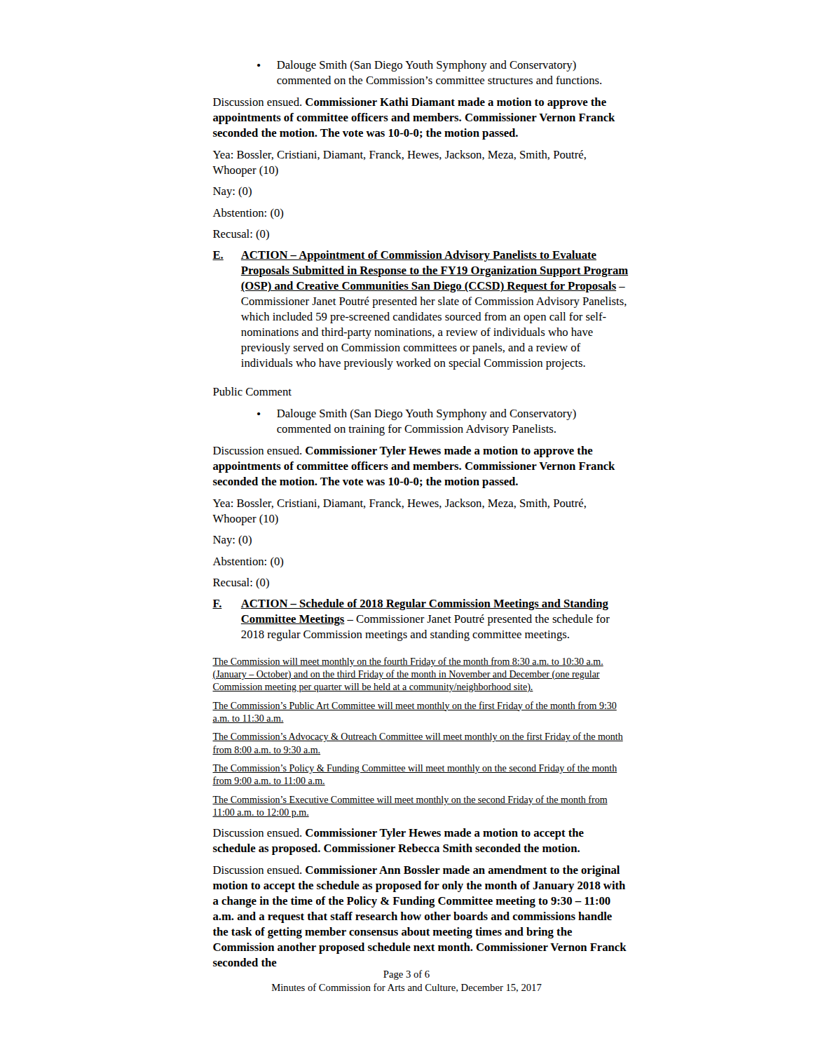Dalouge Smith (San Diego Youth Symphony and Conservatory) commented on the Commission’s committee structures and functions.
Discussion ensued. Commissioner Kathi Diamant made a motion to approve the appointments of committee officers and members. Commissioner Vernon Franck seconded the motion. The vote was 10-0-0; the motion passed.
Yea: Bossler, Cristiani, Diamant, Franck, Hewes, Jackson, Meza, Smith, Poutré, Whooper (10)
Nay: (0)
Abstention: (0)
Recusal: (0)
E.
ACTION – Appointment of Commission Advisory Panelists to Evaluate Proposals Submitted in Response to the FY19 Organization Support Program (OSP) and Creative Communities San Diego (CCSD) Request for Proposals – Commissioner Janet Poutré presented her slate of Commission Advisory Panelists, which included 59 pre-screened candidates sourced from an open call for self-nominations and third-party nominations, a review of individuals who have previously served on Commission committees or panels, and a review of individuals who have previously worked on special Commission projects.
Public Comment
Dalouge Smith (San Diego Youth Symphony and Conservatory) commented on training for Commission Advisory Panelists.
Discussion ensued. Commissioner Tyler Hewes made a motion to approve the appointments of committee officers and members. Commissioner Vernon Franck seconded the motion. The vote was 10-0-0; the motion passed.
Yea: Bossler, Cristiani, Diamant, Franck, Hewes, Jackson, Meza, Smith, Poutré, Whooper (10)
Nay: (0)
Abstention: (0)
Recusal: (0)
F.
ACTION – Schedule of 2018 Regular Commission Meetings and Standing Committee Meetings – Commissioner Janet Poutré presented the schedule for 2018 regular Commission meetings and standing committee meetings.
The Commission will meet monthly on the fourth Friday of the month from 8:30 a.m. to 10:30 a.m. (January – October) and on the third Friday of the month in November and December (one regular Commission meeting per quarter will be held at a community/neighborhood site).
The Commission’s Public Art Committee will meet monthly on the first Friday of the month from 9:30 a.m. to 11:30 a.m.
The Commission’s Advocacy & Outreach Committee will meet monthly on the first Friday of the month from 8:00 a.m. to 9:30 a.m.
The Commission’s Policy & Funding Committee will meet monthly on the second Friday of the month from 9:00 a.m. to 11:00 a.m.
The Commission’s Executive Committee will meet monthly on the second Friday of the month from 11:00 a.m. to 12:00 p.m.
Discussion ensued. Commissioner Tyler Hewes made a motion to accept the schedule as proposed. Commissioner Rebecca Smith seconded the motion.
Discussion ensued. Commissioner Ann Bossler made an amendment to the original motion to accept the schedule as proposed for only the month of January 2018 with a change in the time of the Policy & Funding Committee meeting to 9:30 – 11:00 a.m. and a request that staff research how other boards and commissions handle the task of getting member consensus about meeting times and bring the Commission another proposed schedule next month. Commissioner Vernon Franck seconded the
Page 3 of 6
Minutes of Commission for Arts and Culture, December 15, 2017